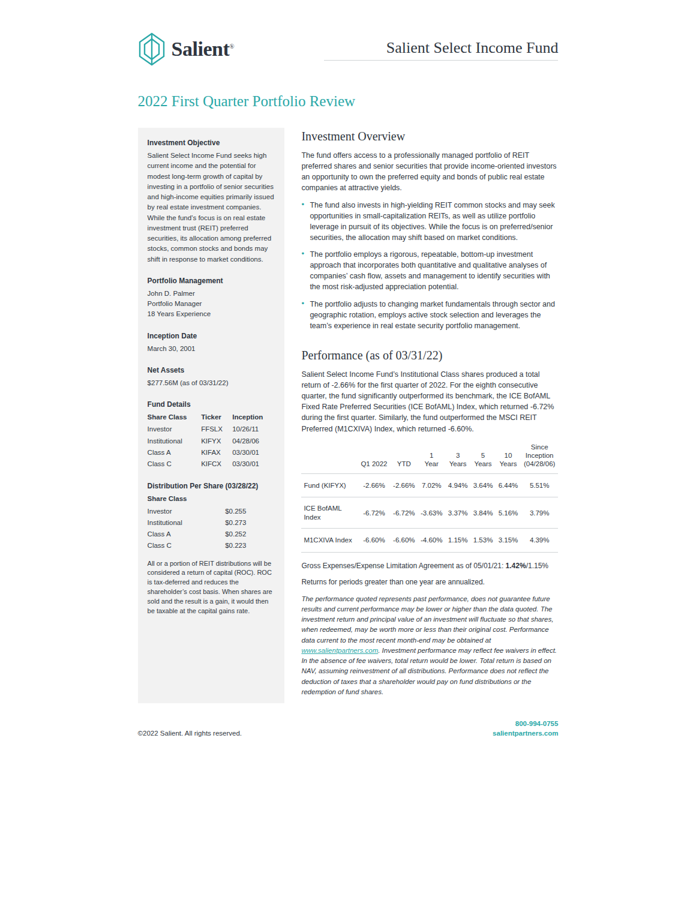Salient®
Salient Select Income Fund
2022 First Quarter Portfolio Review
Investment Objective
Salient Select Income Fund seeks high current income and the potential for modest long-term growth of capital by investing in a portfolio of senior securities and high-income equities primarily issued by real estate investment companies. While the fund’s focus is on real estate investment trust (REIT) preferred securities, its allocation among preferred stocks, common stocks and bonds may shift in response to market conditions.
Portfolio Management
John D. Palmer
Portfolio Manager
18 Years Experience
Inception Date
March 30, 2001
Net Assets
$277.56M (as of 03/31/22)
Fund Details
| Share Class | Ticker | Inception |
| --- | --- | --- |
| Investor | FFSLX | 10/26/11 |
| Institutional | KIFYX | 04/28/06 |
| Class A | KIFAX | 03/30/01 |
| Class C | KIFCX | 03/30/01 |
Distribution Per Share (03/28/22)
| Share Class |
| --- |
| Investor | $0.255 |
| Institutional | $0.273 |
| Class A | $0.252 |
| Class C | $0.223 |
All or a portion of REIT distributions will be considered a return of capital (ROC). ROC is tax-deferred and reduces the shareholder’s cost basis. When shares are sold and the result is a gain, it would then be taxable at the capital gains rate.
Investment Overview
The fund offers access to a professionally managed portfolio of REIT preferred shares and senior securities that provide income-oriented investors an opportunity to own the preferred equity and bonds of public real estate companies at attractive yields.
The fund also invests in high-yielding REIT common stocks and may seek opportunities in small-capitalization REITs, as well as utilize portfolio leverage in pursuit of its objectives. While the focus is on preferred/senior securities, the allocation may shift based on market conditions.
The portfolio employs a rigorous, repeatable, bottom-up investment approach that incorporates both quantitative and qualitative analyses of companies’ cash flow, assets and management to identify securities with the most risk-adjusted appreciation potential.
The portfolio adjusts to changing market fundamentals through sector and geographic rotation, employs active stock selection and leverages the team’s experience in real estate security portfolio management.
Performance (as of 03/31/22)
Salient Select Income Fund’s Institutional Class shares produced a total return of -2.66% for the first quarter of 2022. For the eighth consecutive quarter, the fund significantly outperformed its benchmark, the ICE BofAML Fixed Rate Preferred Securities (ICE BofAML) Index, which returned -6.72% during the first quarter. Similarly, the fund outperformed the MSCI REIT Preferred (M1CXIVA) Index, which returned -6.60%.
| | Q1 2022 | YTD | 1 Year | 3 Years | 5 Years | 10 Years | Since Inception (04/28/06) |
| --- | --- | --- | --- | --- | --- | --- | --- |
| Fund (KIFYX) | -2.66% | -2.66% | 7.02% | 4.94% | 3.64% | 6.44% | 5.51% |
| ICE BofAML Index | -6.72% | -6.72% | -3.63% | 3.37% | 3.84% | 5.16% | 3.79% |
| M1CXIVA Index | -6.60% | -6.60% | -4.60% | 1.15% | 1.53% | 3.15% | 4.39% |
Gross Expenses/Expense Limitation Agreement as of 05/01/21: 1.42%/1.15%
Returns for periods greater than one year are annualized.
The performance quoted represents past performance, does not guarantee future results and current performance may be lower or higher than the data quoted. The investment return and principal value of an investment will fluctuate so that shares, when redeemed, may be worth more or less than their original cost. Performance data current to the most recent month-end may be obtained at www.salientpartners.com. Investment performance may reflect fee waivers in effect. In the absence of fee waivers, total return would be lower. Total return is based on NAV, assuming reinvestment of all distributions. Performance does not reflect the deduction of taxes that a shareholder would pay on fund distributions or the redemption of fund shares.
©2022 Salient. All rights reserved.
800-994-0755
salientpartners.com